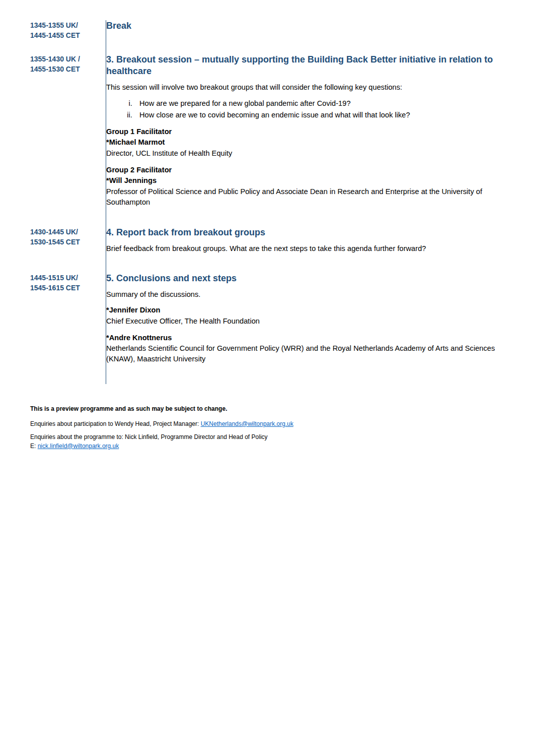| 1345-1355 UK/ 1445-1455 CET | Break |
| 1355-1430 UK / 1455-1530 CET | 3. Breakout session – mutually supporting the Building Back Better initiative in relation to healthcare This session will involve two breakout groups that will consider the following key questions: How are we prepared for a new global pandemic after Covid-19? How close are we to covid becoming an endemic issue and what will that look like? Group 1 Facilitator *Michael Marmot Director, UCL Institute of Health Equity Group 2 Facilitator *Will Jennings Professor of Political Science and Public Policy and Associate Dean in Research and Enterprise at the University of Southampton |
| 1430-1445 UK/ 1530-1545 CET | 4. Report back from breakout groups Brief feedback from breakout groups. What are the next steps to take this agenda further forward? |
| 1445-1515 UK/ 1545-1615 CET | 5. Conclusions and next steps Summary of the discussions. *Jennifer Dixon Chief Executive Officer, The Health Foundation *Andre Knottnerus Netherlands Scientific Council for Government Policy (WRR) and the Royal Netherlands Academy of Arts and Sciences (KNAW), Maastricht University |
This is a preview programme and as such may be subject to change.
Enquiries about participation to Wendy Head, Project Manager: UKNetherlands@wiltonpark.org.uk
Enquiries about the programme to: Nick Linfield, Programme Director and Head of Policy
E: nick.linfield@wiltonpark.org.uk